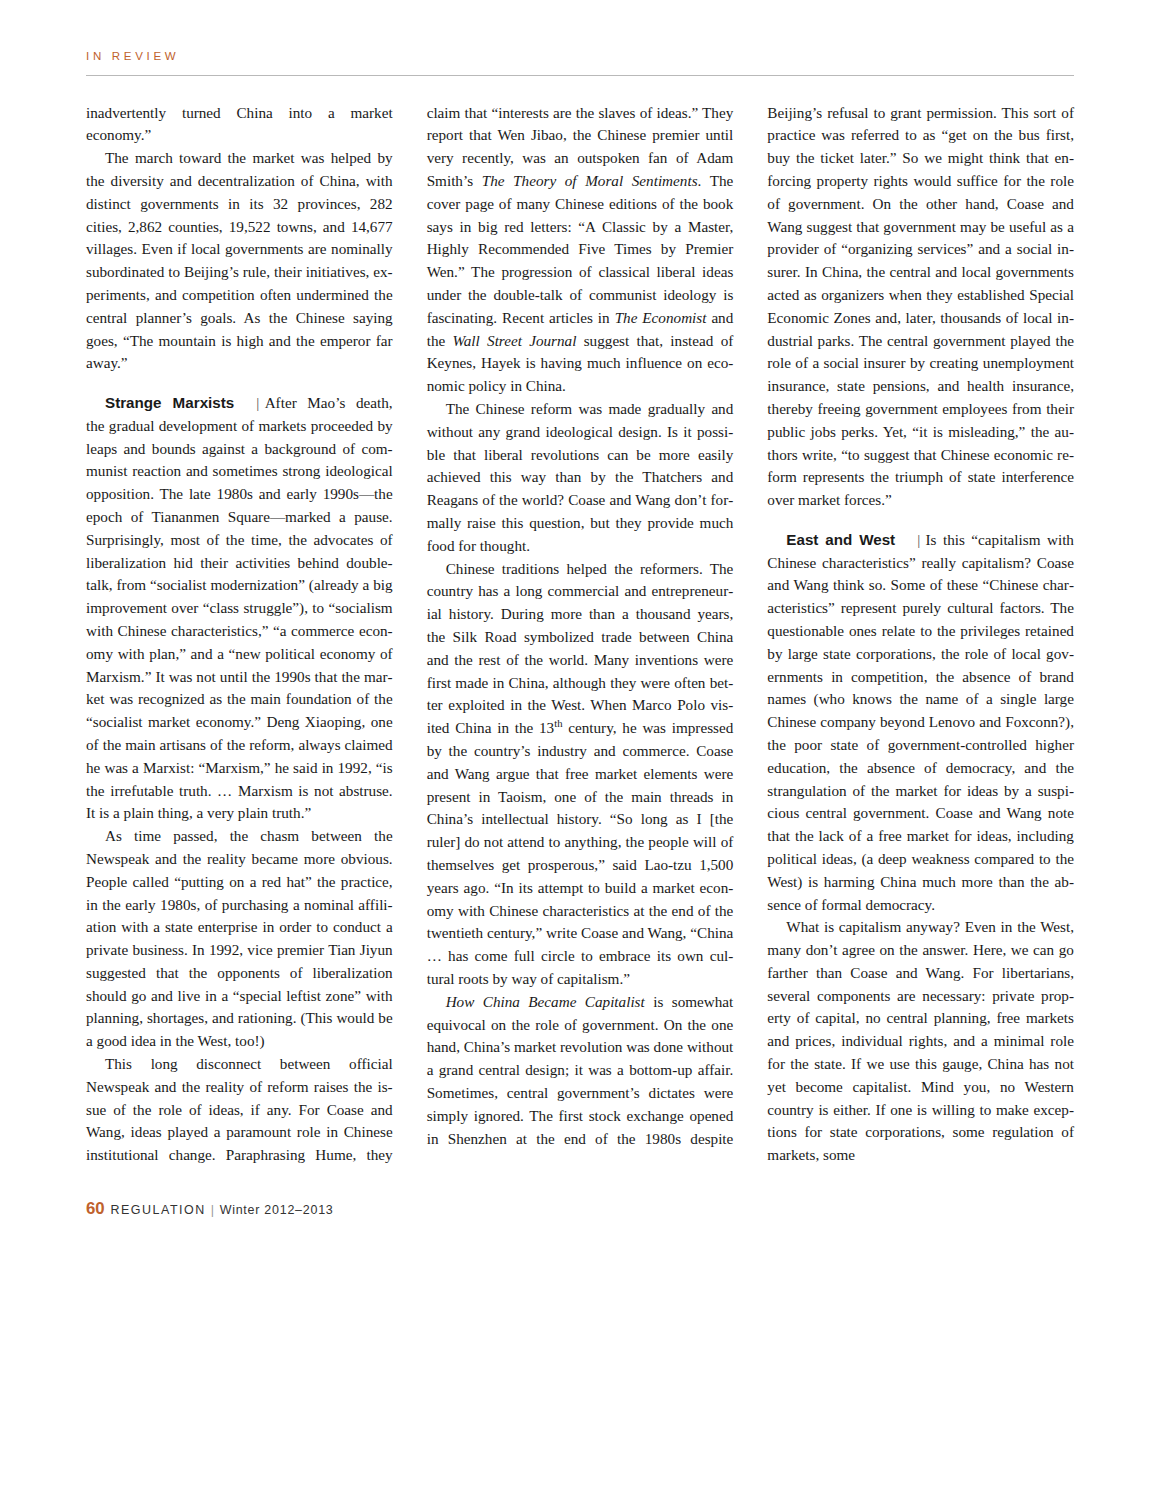In Review
inadvertently turned China into a market economy.”
The march toward the market was helped by the diversity and decentralization of China, with distinct governments in its 32 provinces, 282 cities, 2,862 counties, 19,522 towns, and 14,677 villages. Even if local governments are nominally subordinated to Beijing’s rule, their initiatives, experiments, and competition often undermined the central planner’s goals. As the Chinese saying goes, “The mountain is high and the emperor far away.”
Strange Marxists|After Mao’s death, the gradual development of markets proceeded by leaps and bounds against a background of communist reaction and sometimes strong ideological opposition. The late 1980s and early 1990s—the epoch of Tiananmen Square—marked a pause. Surprisingly, most of the time, the advocates of liberalization hid their activities behind double-talk, from “socialist modernization” (already a big improvement over “class struggle”), to “socialism with Chinese characteristics,” “a commerce economy with plan,” and a “new political economy of Marxism.” It was not until the 1990s that the market was recognized as the main foundation of the “socialist market economy.” Deng Xiaoping, one of the main artisans of the reform, always claimed he was a Marxist: “Marxism,” he said in 1992, “is the irrefutable truth. … Marxism is not abstruse. It is a plain thing, a very plain truth.”
As time passed, the chasm between the Newspeak and the reality became more obvious. People called “putting on a red hat” the practice, in the early 1980s, of purchasing a nominal affiliation with a state enterprise in order to conduct a private business. In 1992, vice premier Tian Jiyun suggested that the opponents of liberalization should go and live in a “special leftist zone” with planning, shortages, and rationing. (This would be a good idea in the West, too!)
This long disconnect between official Newspeak and the reality of reform raises the issue of the role of ideas, if any. For Coase and Wang, ideas played a paramount role in Chinese institutional change. Paraphrasing Hume, they claim that “interests are the slaves of ideas.” They report that Wen Jibao, the Chinese premier until very recently, was an outspoken fan of Adam Smith’s The Theory of Moral Sentiments. The cover page of many Chinese editions of the book says in big red letters: “A Classic by a Master, Highly Recommended Five Times by Premier Wen.” The progression of classical liberal ideas under the double-talk of communist ideology is fascinating. Recent articles in The Economist and the Wall Street Journal suggest that, instead of Keynes, Hayek is having much influence on economic policy in China.
The Chinese reform was made gradually and without any grand ideological design. Is it possible that liberal revolutions can be more easily achieved this way than by the Thatchers and Reagans of the world? Coase and Wang don’t formally raise this question, but they provide much food for thought.
Chinese traditions helped the reformers. The country has a long commercial and entrepreneurial history. During more than a thousand years, the Silk Road symbolized trade between China and the rest of the world. Many inventions were first made in China, although they were often better exploited in the West. When Marco Polo visited China in the 13th century, he was impressed by the country’s industry and commerce. Coase and Wang argue that free market elements were present in Taoism, one of the main threads in China’s intellectual history. “So long as I [the ruler] do not attend to anything, the people will of themselves get prosperous,” said Lao-tzu 1,500 years ago. “In its attempt to build a market economy with Chinese characteristics at the end of the twentieth century,” write Coase and Wang, “China … has come full circle to embrace its own cultural roots by way of capitalism.”
How China Became Capitalist is somewhat equivocal on the role of government. On the one hand, China’s market revolution was done without a grand central design; it was a bottom-up affair. Sometimes, central government’s dictates were simply ignored. The first stock exchange opened in Shenzhen at the end of the 1980s despite Beijing’s refusal to grant permission. This sort of practice was referred to as “get on the bus first, buy the ticket later.” So we might think that enforcing property rights would suffice for the role of government. On the other hand, Coase and Wang suggest that government may be useful as a provider of “organizing services” and a social insurer. In China, the central and local governments acted as organizers when they established Special Economic Zones and, later, thousands of local industrial parks. The central government played the role of a social insurer by creating unemployment insurance, state pensions, and health insurance, thereby freeing government employees from their public jobs perks. Yet, “it is misleading,” the authors write, “to suggest that Chinese economic reform represents the triumph of state interference over market forces.”
East and West|Is this “capitalism with Chinese characteristics” really capitalism? Coase and Wang think so. Some of these “Chinese characteristics” represent purely cultural factors. The questionable ones relate to the privileges retained by large state corporations, the role of local governments in competition, the absence of brand names (who knows the name of a single large Chinese company beyond Lenovo and Foxconn?), the poor state of government-controlled higher education, the absence of democracy, and the strangulation of the market for ideas by a suspicious central government. Coase and Wang note that the lack of a free market for ideas, including political ideas, (a deep weakness compared to the West) is harming China much more than the absence of formal democracy.
What is capitalism anyway? Even in the West, many don’t agree on the answer. Here, we can go farther than Coase and Wang. For libertarians, several components are necessary: private property of capital, no central planning, free markets and prices, individual rights, and a minimal role for the state. If we use this gauge, China has not yet become capitalist. Mind you, no Western country is either. If one is willing to make exceptions for state corporations, some regulation of markets, some
60 Regulation|Winter 2012–2013